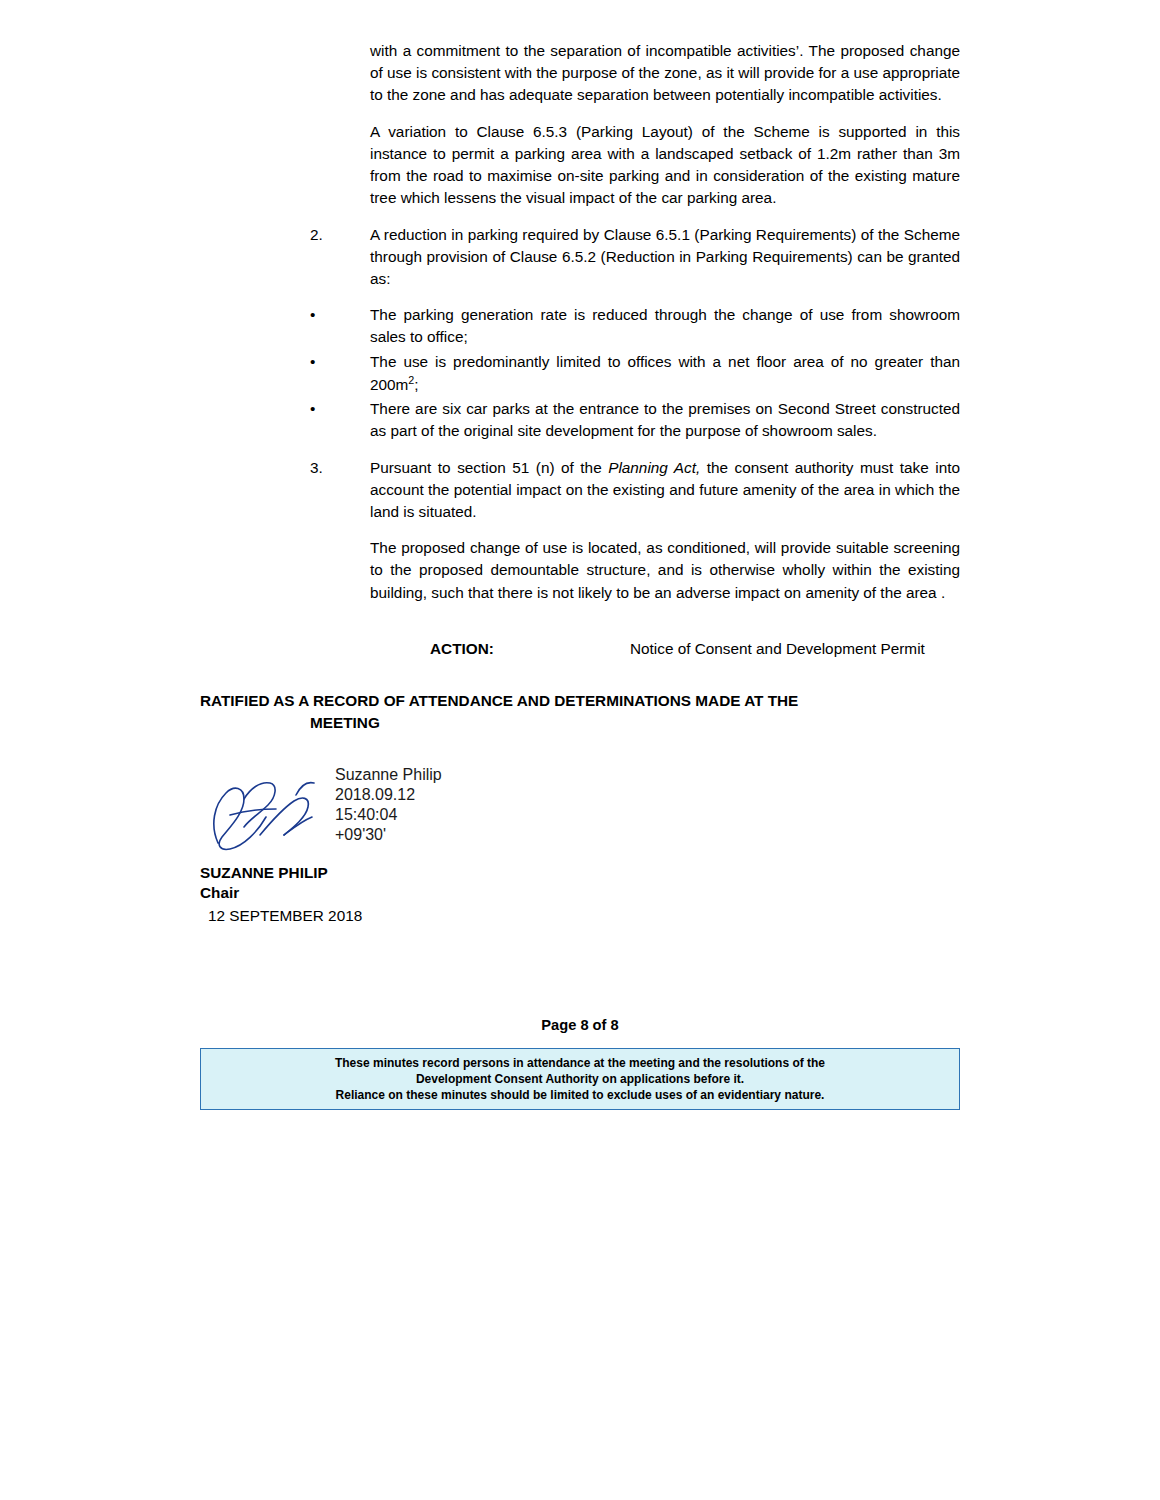with a commitment to the separation of incompatible activities’. The proposed change of use is consistent with the purpose of the zone, as it will provide for a use appropriate to the zone and has adequate separation between potentially incompatible activities.
A variation to Clause 6.5.3 (Parking Layout) of the Scheme is supported in this instance to permit a parking area with a landscaped setback of 1.2m rather than 3m from the road to maximise on-site parking and in consideration of the existing mature tree which lessens the visual impact of the car parking area.
2.
A reduction in parking required by Clause 6.5.1 (Parking Requirements) of the Scheme through provision of Clause 6.5.2 (Reduction in Parking Requirements) can be granted as:
•The parking generation rate is reduced through the change of use from showroom sales to office;
•The use is predominantly limited to offices with a net floor area of no greater than 200m2;
•There are six car parks at the entrance to the premises on Second Street constructed as part of the original site development for the purpose of showroom sales.
3.
Pursuant to section 51 (n) of the Planning Act, the consent authority must take into account the potential impact on the existing and future amenity of the area in which the land is situated.
The proposed change of use is located, as conditioned, will provide suitable screening to the proposed demountable structure, and is otherwise wholly within the existing building, such that there is not likely to be an adverse impact on amenity of the area .
ACTION:
Notice of Consent and Development Permit
RATIFIED AS A RECORD OF ATTENDANCE AND DETERMINATIONS MADE AT THE MEETING
Suzanne Philip
2018.09.12
15:40:04
+09'30'
SUZANNE PHILIP
Chair
12 SEPTEMBER 2018
Page 8 of 8
These minutes record persons in attendance at the meeting and the resolutions of the
Development Consent Authority on applications before it.
Reliance on these minutes should be limited to exclude uses of an evidentiary nature.